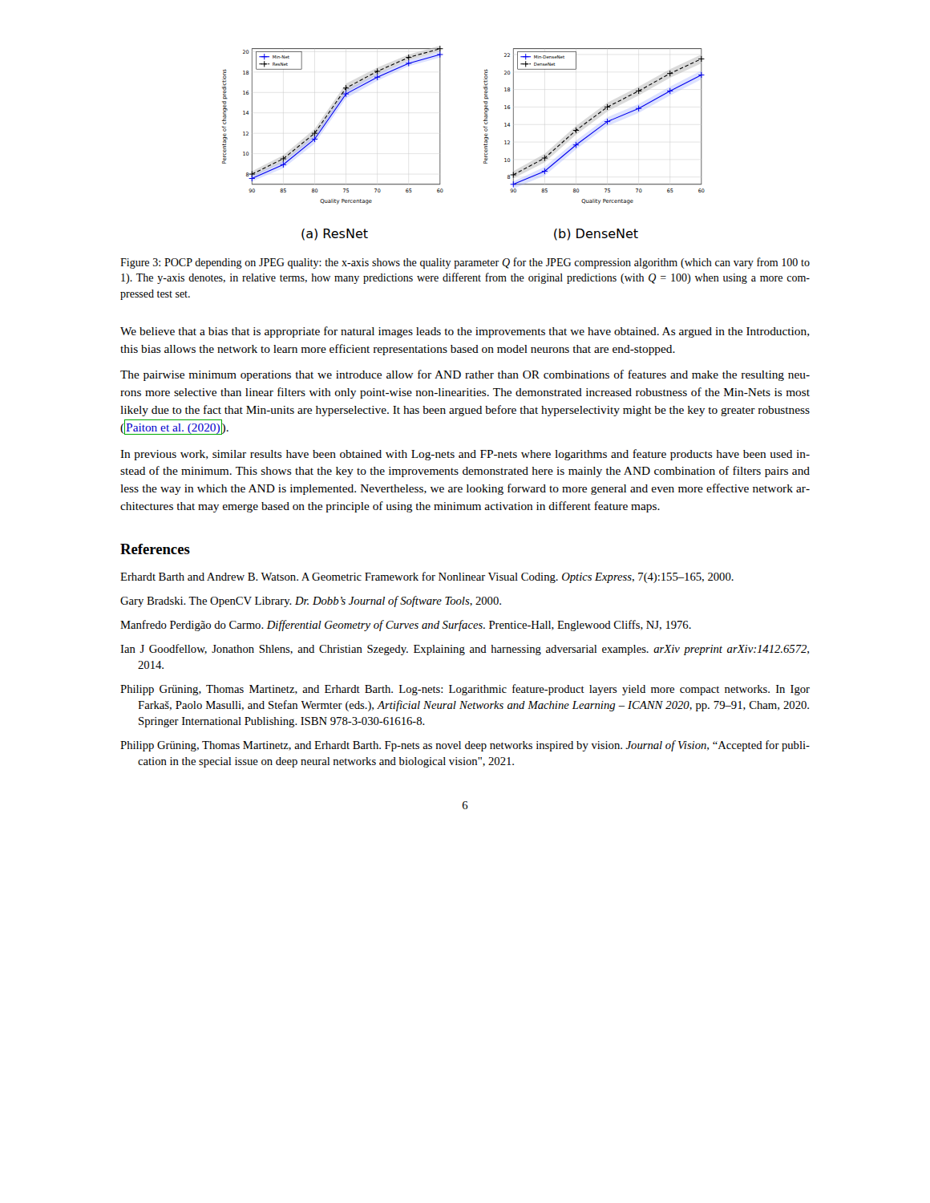8 10 12 14 16 18 20 90 85 80 75 70 65 60 Quality Percentage Percentage of changed predictions Min-Net ResNet
(a) ResNet
8 10 12 14 16 18 20 22 90 85 80 75 70 65 60 Quality Percentage Percentage of changed predictions Min-DenseNet DenseNet
(b) DenseNet
Figure 3: POCP depending on JPEG quality: the x-axis shows the quality parameter Q for the JPEG compression algorithm (which can vary from 100 to 1). The y-axis denotes, in relative terms, how many predictions were different from the original predictions (with Q = 100) when using a more compressed test set.
We believe that a bias that is appropriate for natural images leads to the improvements that we have obtained. As argued in the Introduction, this bias allows the network to learn more efficient representations based on model neurons that are end-stopped.
The pairwise minimum operations that we introduce allow for AND rather than OR combinations of features and make the resulting neurons more selective than linear filters with only point-wise non-linearities. The demonstrated increased robustness of the Min-Nets is most likely due to the fact that Min-units are hyperselective. It has been argued before that hyperselectivity might be the key to greater robustness (Paiton et al. (2020)).
In previous work, similar results have been obtained with Log-nets and FP-nets where logarithms and feature products have been used instead of the minimum. This shows that the key to the improvements demonstrated here is mainly the AND combination of filters pairs and less the way in which the AND is implemented. Nevertheless, we are looking forward to more general and even more effective network architectures that may emerge based on the principle of using the minimum activation in different feature maps.
References
Erhardt Barth and Andrew B. Watson. A Geometric Framework for Nonlinear Visual Coding. Optics Express, 7(4):155–165, 2000.
Gary Bradski. The OpenCV Library. Dr. Dobb’s Journal of Software Tools, 2000.
Manfredo Perdigão do Carmo. Differential Geometry of Curves and Surfaces. Prentice-Hall, Englewood Cliffs, NJ, 1976.
Ian J Goodfellow, Jonathon Shlens, and Christian Szegedy. Explaining and harnessing adversarial examples. arXiv preprint arXiv:1412.6572, 2014.
Philipp Grüning, Thomas Martinetz, and Erhardt Barth. Log-nets: Logarithmic feature-product layers yield more compact networks. In Igor Farkaš, Paolo Masulli, and Stefan Wermter (eds.), Artificial Neural Networks and Machine Learning – ICANN 2020, pp. 79–91, Cham, 2020. Springer International Publishing. ISBN 978-3-030-61616-8.
Philipp Grüning, Thomas Martinetz, and Erhardt Barth. Fp-nets as novel deep networks inspired by vision. Journal of Vision, “Accepted for publication in the special issue on deep neural networks and biological vision", 2021.
6